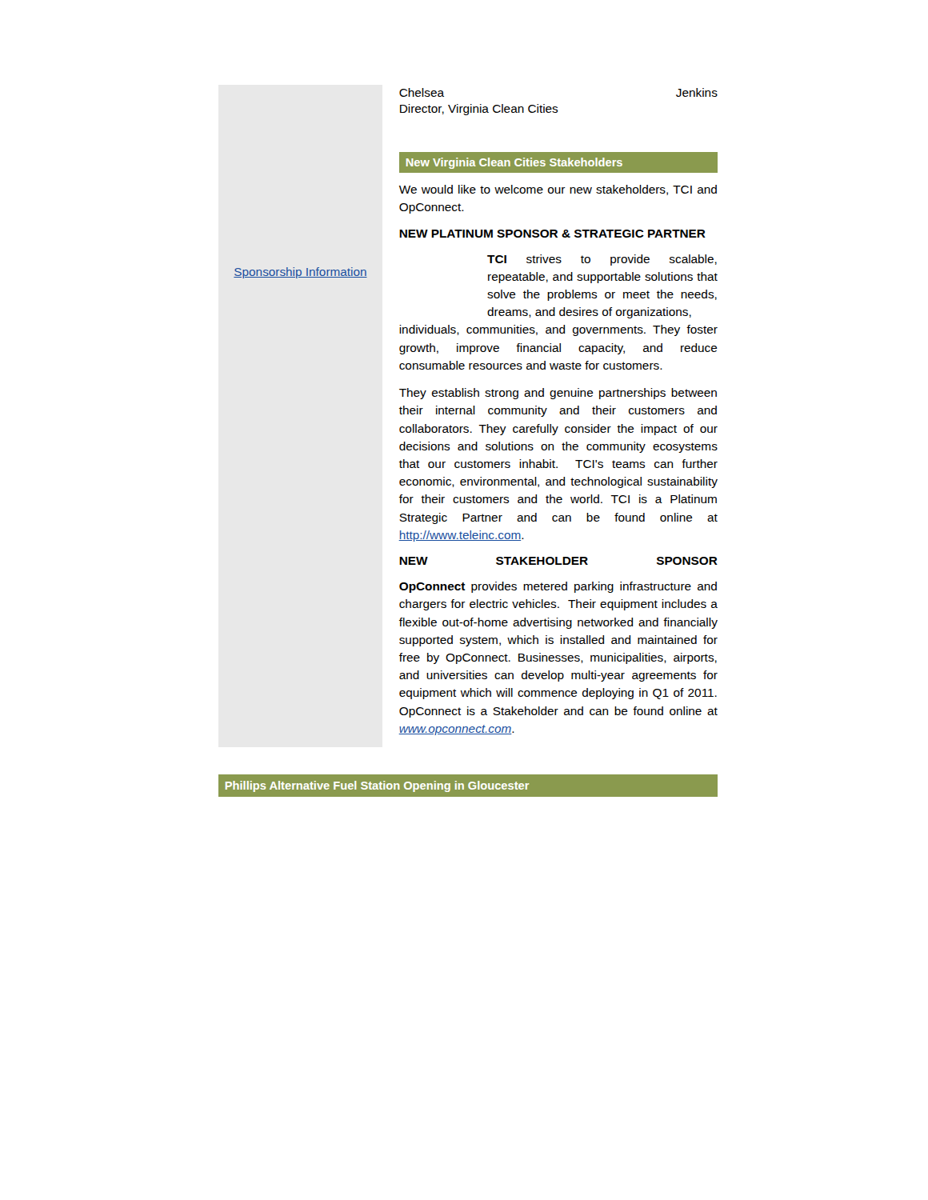| Sponsorship Information | | Chelsea Jenkins Director, Virginia Clean Cities New Virginia Clean Cities Stakeholders We would like to welcome our new stakeholders, TCI and OpConnect. NEW PLATINUM SPONSOR & STRATEGIC PARTNER TCI strives to provide scalable, repeatable, and supportable solutions that solve the problems or meet the needs, dreams, and desires of organizations, individuals, communities, and governments. They foster growth, improve financial capacity, and reduce consumable resources and waste for customers. They establish strong and genuine partnerships between their internal community and their customers and collaborators. They carefully consider the impact of our decisions and solutions on the community ecosystems that our customers inhabit. TCI's teams can further economic, environmental, and technological sustainability for their customers and the world. TCI is a Platinum Strategic Partner and can be found online at http://www.teleinc.com . NEW STAKEHOLDER SPONSOR OpConnect provides metered parking infrastructure and chargers for electric vehicles. Their equipment includes a flexible out-of-home advertising networked and financially supported system, which is installed and maintained for free by OpConnect. Businesses, municipalities, airports, and universities can develop multi-year agreements for equipment which will commence deploying in Q1 of 2011. OpConnect is a Stakeholder and can be found online at www.opconnect.com . |
Phillips Alternative Fuel Station Opening in Gloucester